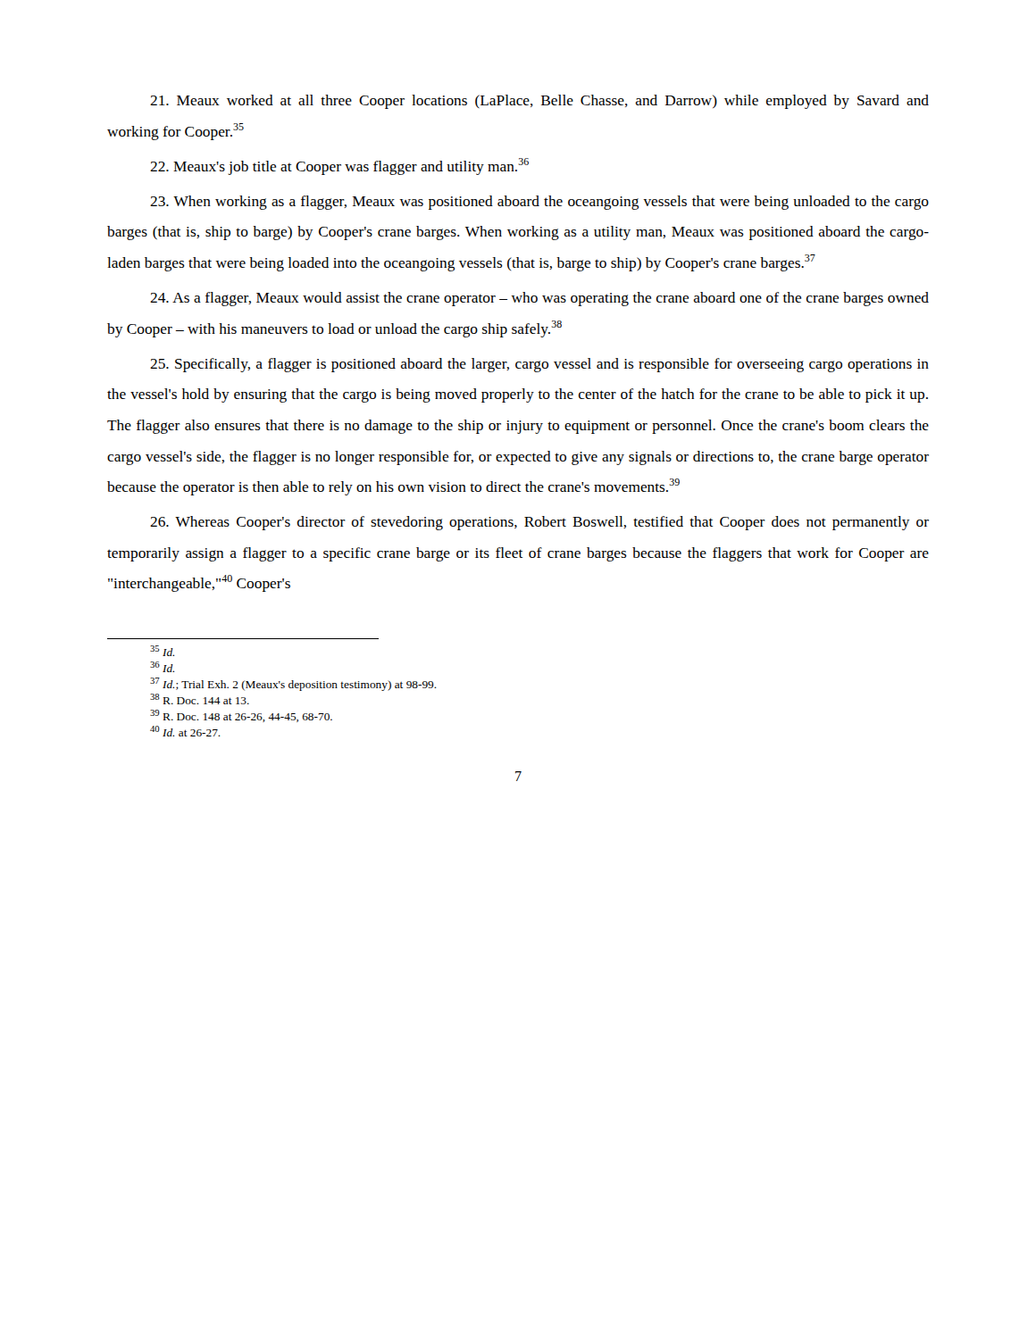21. Meaux worked at all three Cooper locations (LaPlace, Belle Chasse, and Darrow) while employed by Savard and working for Cooper.35
22. Meaux's job title at Cooper was flagger and utility man.36
23. When working as a flagger, Meaux was positioned aboard the oceangoing vessels that were being unloaded to the cargo barges (that is, ship to barge) by Cooper's crane barges. When working as a utility man, Meaux was positioned aboard the cargo-laden barges that were being loaded into the oceangoing vessels (that is, barge to ship) by Cooper's crane barges.37
24. As a flagger, Meaux would assist the crane operator – who was operating the crane aboard one of the crane barges owned by Cooper – with his maneuvers to load or unload the cargo ship safely.38
25. Specifically, a flagger is positioned aboard the larger, cargo vessel and is responsible for overseeing cargo operations in the vessel's hold by ensuring that the cargo is being moved properly to the center of the hatch for the crane to be able to pick it up. The flagger also ensures that there is no damage to the ship or injury to equipment or personnel. Once the crane's boom clears the cargo vessel's side, the flagger is no longer responsible for, or expected to give any signals or directions to, the crane barge operator because the operator is then able to rely on his own vision to direct the crane's movements.39
26. Whereas Cooper's director of stevedoring operations, Robert Boswell, testified that Cooper does not permanently or temporarily assign a flagger to a specific crane barge or its fleet of crane barges because the flaggers that work for Cooper are "interchangeable,"40 Cooper's
35 Id.
36 Id.
37 Id.; Trial Exh. 2 (Meaux's deposition testimony) at 98-99.
38 R. Doc. 144 at 13.
39 R. Doc. 148 at 26-26, 44-45, 68-70.
40 Id. at 26-27.
7